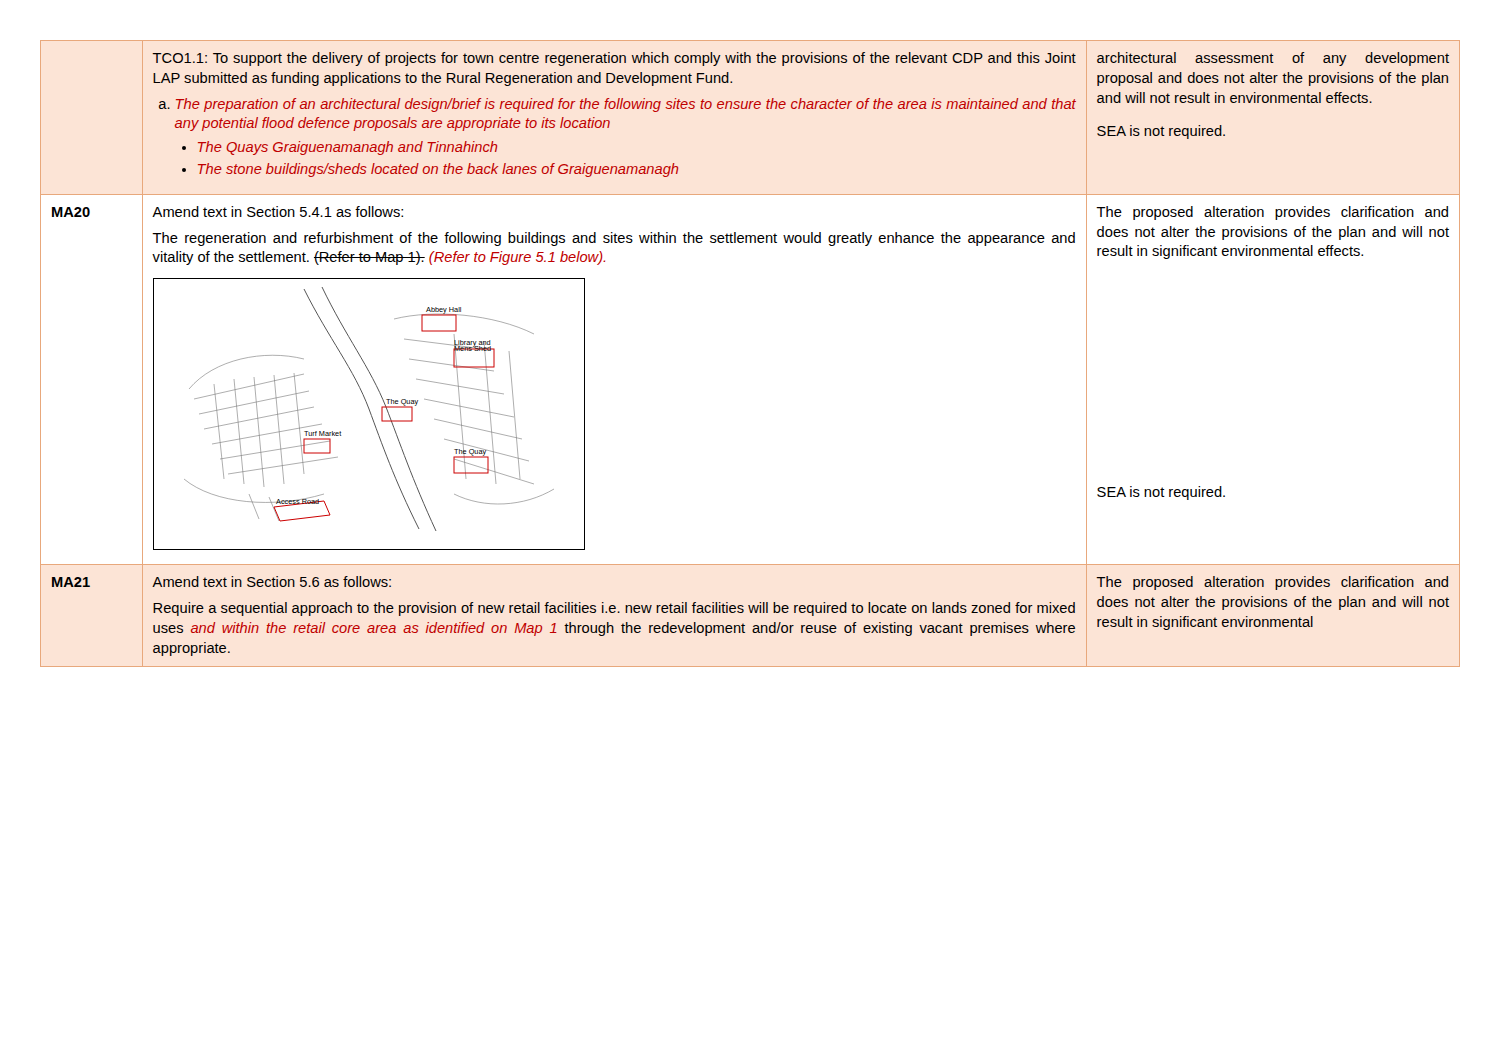| | TCO1.1: To support the delivery of projects for town centre regeneration which comply with the provisions of the relevant CDP and this Joint LAP submitted as funding applications to the Rural Regeneration and Development Fund. The preparation of an architectural design/brief is required for the following sites to ensure the character of the area is maintained and that any potential flood defence proposals are appropriate to its location The Quays Graiguenamanagh and Tinnahinch The stone buildings/sheds located on the back lanes of Graiguenamanagh | architectural assessment of any development proposal and does not alter the provisions of the plan and will not result in environmental effects. SEA is not required. |
| MA20 | Amend text in Section 5.4.1 as follows: The regeneration and refurbishment of the following buildings and sites within the settlement would greatly enhance the appearance and vitality of the settlement. (Refer to Map 1). (Refer to Figure 5.1 below). Abbey Hall Library and Mens Shed The Quay Turf Market The Quay Access Road | The proposed alteration provides clarification and does not alter the provisions of the plan and will not result in significant environmental effects. SEA is not required. |
| MA21 | Amend text in Section 5.6 as follows: Require a sequential approach to the provision of new retail facilities i.e. new retail facilities will be required to locate on lands zoned for mixed uses and within the retail core area as identified on Map 1 through the redevelopment and/or reuse of existing vacant premises where appropriate. | The proposed alteration provides clarification and does not alter the provisions of the plan and will not result in significant environmental |